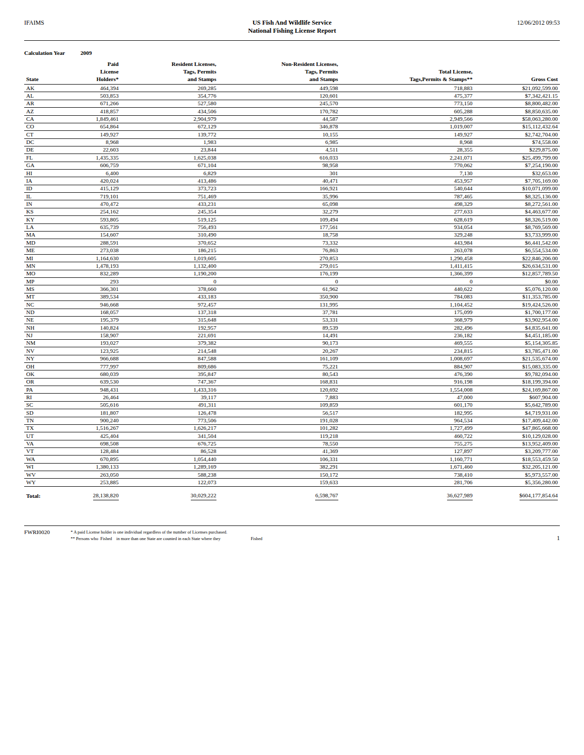IFAIMS
12/06/2012 09:53
US Fish And Wildlife Service
National Fishing License Report
Calculation Year 2009
| | Paid | Resident Licenses, | Non-Resident Licenses, | | |
| --- | --- | --- | --- | --- | --- |
| | License | Tags, Permits | Tags, Permits | Total License, | |
| State | Holders* | and Stamps | and Stamps | Tags,Permits & Stamps** | Gross Cost |
| AK | 464,394 | 269,285 | 449,598 | 718,883 | $21,092,599.00 |
| AL | 503,853 | 354,776 | 120,601 | 475,377 | $7,342,421.15 |
| AR | 671,266 | 527,580 | 245,570 | 773,150 | $8,800,482.00 |
| AZ | 418,857 | 434,506 | 170,782 | 605,288 | $8,850,635.00 |
| CA | 1,849,461 | 2,904,979 | 44,587 | 2,949,566 | $58,063,280.00 |
| CO | 654,864 | 672,129 | 346,878 | 1,019,007 | $15,112,432.64 |
| CT | 149,927 | 139,772 | 10,155 | 149,927 | $2,742,704.00 |
| DC | 8,968 | 1,983 | 6,985 | 8,968 | $74,558.00 |
| DE | 22,603 | 23,844 | 4,511 | 28,355 | $229,875.00 |
| FL | 1,435,335 | 1,625,038 | 616,033 | 2,241,071 | $25,499,799.00 |
| GA | 606,759 | 671,104 | 98,958 | 770,062 | $7,254,190.00 |
| HI | 6,400 | 6,829 | 301 | 7,130 | $32,653.00 |
| IA | 420,024 | 413,486 | 40,471 | 453,957 | $7,705,169.00 |
| ID | 415,129 | 373,723 | 166,921 | 540,644 | $10,071,099.00 |
| IL | 719,101 | 751,469 | 35,996 | 787,465 | $8,325,136.00 |
| IN | 470,472 | 433,231 | 65,098 | 498,329 | $8,272,561.00 |
| KS | 254,162 | 245,354 | 32,279 | 277,633 | $4,463,677.00 |
| KY | 593,805 | 519,125 | 109,494 | 628,619 | $8,326,519.00 |
| LA | 635,739 | 756,493 | 177,561 | 934,054 | $8,769,569.00 |
| MA | 154,607 | 310,490 | 18,758 | 329,248 | $3,733,999.00 |
| MD | 288,591 | 370,652 | 73,332 | 443,984 | $6,441,542.00 |
| ME | 273,038 | 186,215 | 76,863 | 263,078 | $6,554,534.00 |
| MI | 1,164,630 | 1,019,605 | 270,853 | 1,290,458 | $22,846,206.00 |
| MN | 1,478,193 | 1,132,400 | 279,015 | 1,411,415 | $26,634,531.00 |
| MO | 832,289 | 1,190,200 | 176,199 | 1,366,399 | $12,857,789.50 |
| MP | 293 | 0 | 0 | 0 | $0.00 |
| MS | 366,301 | 378,660 | 61,962 | 440,622 | $5,076,120.00 |
| MT | 389,534 | 433,183 | 350,900 | 784,083 | $11,353,785.00 |
| NC | 946,668 | 972,457 | 131,995 | 1,104,452 | $19,424,526.00 |
| ND | 168,057 | 137,318 | 37,781 | 175,099 | $1,700,177.00 |
| NE | 195,379 | 315,648 | 53,331 | 368,979 | $3,902,954.00 |
| NH | 140,824 | 192,957 | 89,539 | 282,496 | $4,835,641.00 |
| NJ | 158,907 | 221,691 | 14,491 | 236,182 | $4,451,185.00 |
| NM | 193,027 | 379,382 | 90,173 | 469,555 | $5,154,305.85 |
| NV | 123,925 | 214,548 | 20,267 | 234,815 | $3,785,471.00 |
| NY | 966,688 | 847,588 | 161,109 | 1,008,697 | $21,535,674.00 |
| OH | 777,997 | 809,686 | 75,221 | 884,907 | $15,083,335.00 |
| OK | 680,039 | 395,847 | 80,543 | 476,390 | $9,782,094.00 |
| OR | 639,530 | 747,367 | 168,831 | 916,198 | $18,199,394.00 |
| PA | 948,431 | 1,433,316 | 120,692 | 1,554,008 | $24,169,867.00 |
| RI | 26,464 | 39,117 | 7,883 | 47,000 | $607,904.00 |
| SC | 505,616 | 491,311 | 109,859 | 601,170 | $5,642,789.00 |
| SD | 181,807 | 126,478 | 56,517 | 182,995 | $4,719,931.00 |
| TN | 900,240 | 773,506 | 191,028 | 964,534 | $17,409,442.00 |
| TX | 1,516,267 | 1,626,217 | 101,282 | 1,727,499 | $47,865,668.00 |
| UT | 425,404 | 341,504 | 119,218 | 460,722 | $10,129,028.00 |
| VA | 698,508 | 676,725 | 78,550 | 755,275 | $13,952,409.00 |
| VT | 128,484 | 86,528 | 41,369 | 127,897 | $3,209,777.00 |
| WA | 670,895 | 1,054,440 | 106,331 | 1,160,771 | $18,553,459.50 |
| WI | 1,380,133 | 1,289,169 | 382,291 | 1,671,460 | $32,205,121.00 |
| WV | 263,050 | 588,238 | 150,172 | 738,410 | $5,973,557.00 |
| WY | 253,885 | 122,073 | 159,633 | 281,706 | $5,356,280.00 |
| Total: | 28,138,820 | 30,029,222 | 6,598,767 | 36,627,989 | $604,177,854.64 |
FWRI0020
* A paid License holder is one individual regardless of the number of Licenses purchased.
** Persons who Fished in more than one State are counted in each State where they Fished
1